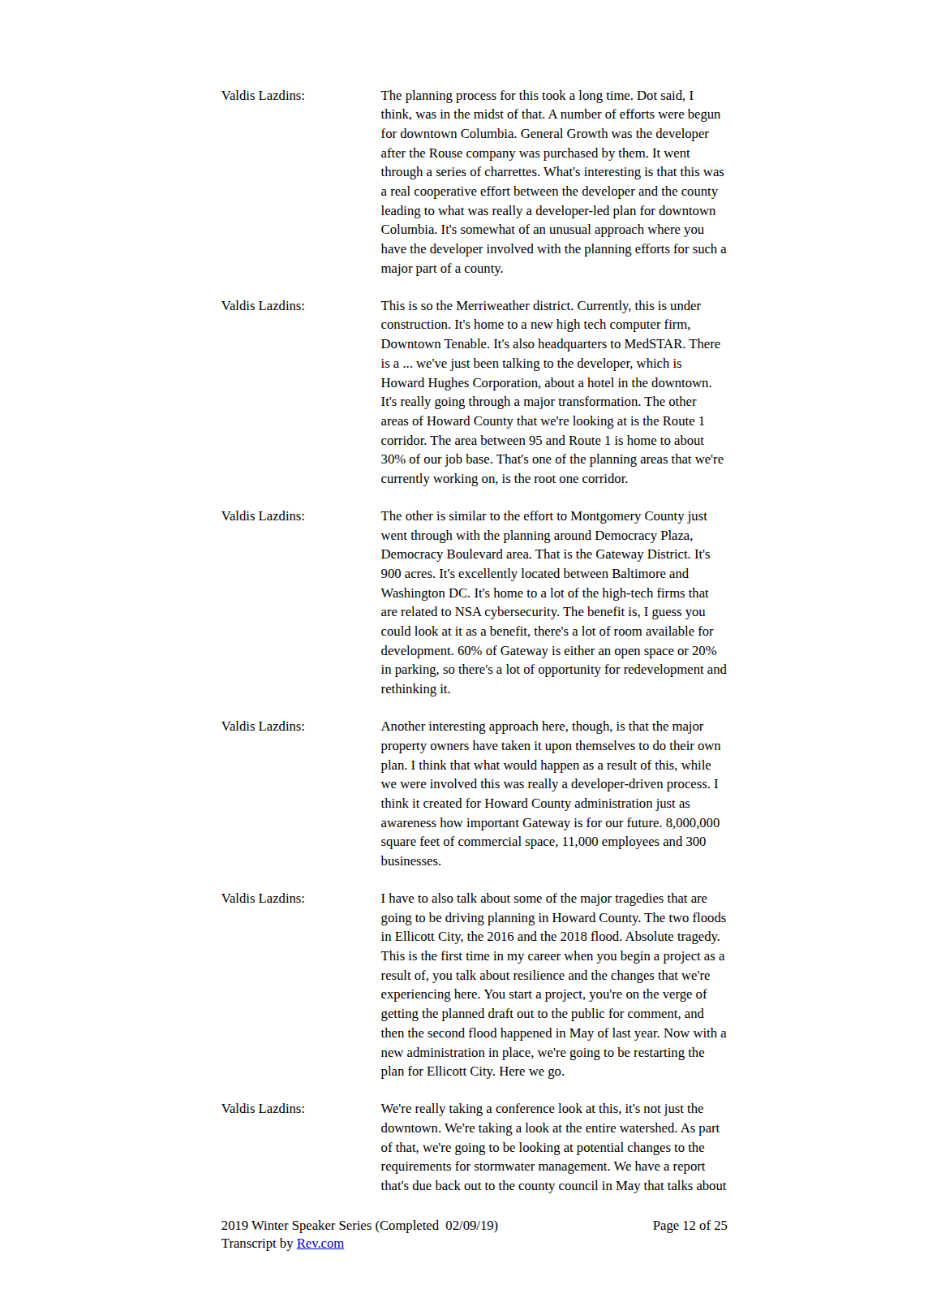Valdis Lazdins:
The planning process for this took a long time. Dot said, I think, was in the midst of that. A number of efforts were begun for downtown Columbia. General Growth was the developer after the Rouse company was purchased by them. It went through a series of charrettes. What's interesting is that this was a real cooperative effort between the developer and the county leading to what was really a developer-led plan for downtown Columbia. It's somewhat of an unusual approach where you have the developer involved with the planning efforts for such a major part of a county.
Valdis Lazdins:
This is so the Merriweather district. Currently, this is under construction. It's home to a new high tech computer firm, Downtown Tenable. It's also headquarters to MedSTAR. There is a ... we've just been talking to the developer, which is Howard Hughes Corporation, about a hotel in the downtown. It's really going through a major transformation. The other areas of Howard County that we're looking at is the Route 1 corridor. The area between 95 and Route 1 is home to about 30% of our job base. That's one of the planning areas that we're currently working on, is the root one corridor.
Valdis Lazdins:
The other is similar to the effort to Montgomery County just went through with the planning around Democracy Plaza, Democracy Boulevard area. That is the Gateway District. It's 900 acres. It's excellently located between Baltimore and Washington DC. It's home to a lot of the high-tech firms that are related to NSA cybersecurity. The benefit is, I guess you could look at it as a benefit, there's a lot of room available for development. 60% of Gateway is either an open space or 20% in parking, so there's a lot of opportunity for redevelopment and rethinking it.
Valdis Lazdins:
Another interesting approach here, though, is that the major property owners have taken it upon themselves to do their own plan. I think that what would happen as a result of this, while we were involved this was really a developer-driven process. I think it created for Howard County administration just as awareness how important Gateway is for our future. 8,000,000 square feet of commercial space, 11,000 employees and 300 businesses.
Valdis Lazdins:
I have to also talk about some of the major tragedies that are going to be driving planning in Howard County. The two floods in Ellicott City, the 2016 and the 2018 flood. Absolute tragedy. This is the first time in my career when you begin a project as a result of, you talk about resilience and the changes that we're experiencing here. You start a project, you're on the verge of getting the planned draft out to the public for comment, and then the second flood happened in May of last year. Now with a new administration in place, we're going to be restarting the plan for Ellicott City. Here we go.
Valdis Lazdins:
We're really taking a conference look at this, it's not just the downtown. We're taking a look at the entire watershed. As part of that, we're going to be looking at potential changes to the requirements for stormwater management. We have a report that's due back out to the county council in May that talks about
2019 Winter Speaker Series (Completed 02/09/19)
Transcript by Rev.com
Page 12 of 25